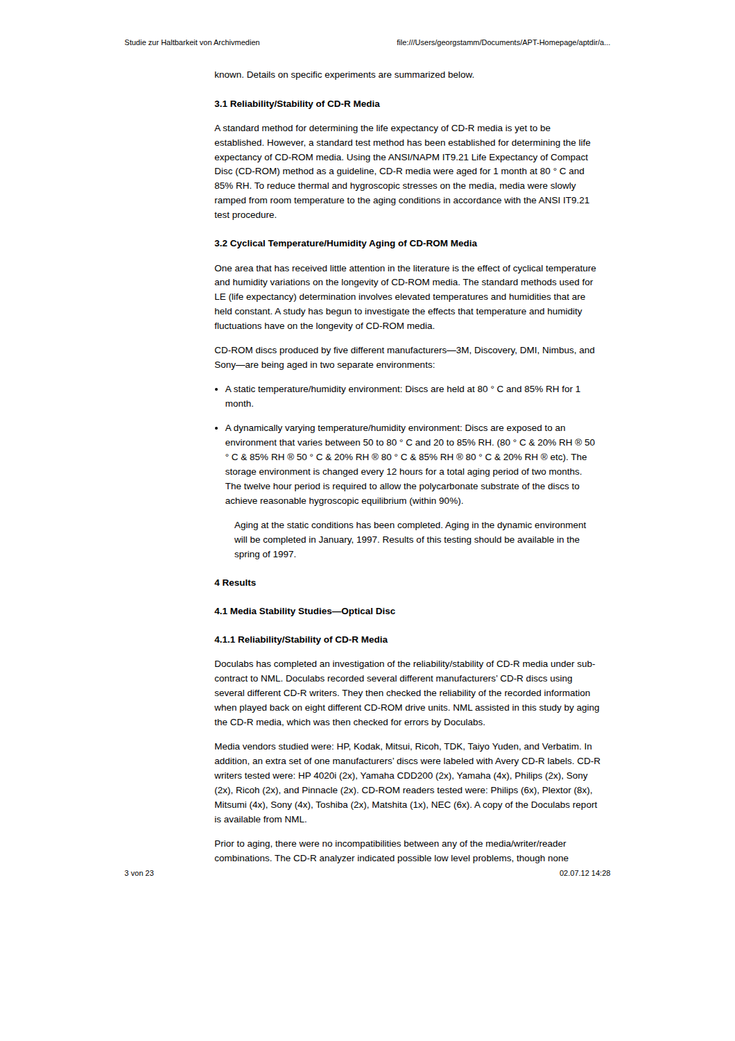Studie zur Haltbarkeit von Archivmedien
file:///Users/georgstamm/Documents/APT-Homepage/aptdir/a...
known. Details on specific experiments are summarized below.
3.1 Reliability/Stability of CD-R Media
A standard method for determining the life expectancy of CD-R media is yet to be established. However, a standard test method has been established for determining the life expectancy of CD-ROM media. Using the ANSI/NAPM IT9.21 Life Expectancy of Compact Disc (CD-ROM) method as a guideline, CD-R media were aged for 1 month at 80 ° C and 85% RH. To reduce thermal and hygroscopic stresses on the media, media were slowly ramped from room temperature to the aging conditions in accordance with the ANSI IT9.21 test procedure.
3.2 Cyclical Temperature/Humidity Aging of CD-ROM Media
One area that has received little attention in the literature is the effect of cyclical temperature and humidity variations on the longevity of CD-ROM media. The standard methods used for LE (life expectancy) determination involves elevated temperatures and humidities that are held constant. A study has begun to investigate the effects that temperature and humidity fluctuations have on the longevity of CD-ROM media.
CD-ROM discs produced by five different manufacturers—3M, Discovery, DMI, Nimbus, and Sony—are being aged in two separate environments:
A static temperature/humidity environment: Discs are held at 80 ° C and 85% RH for 1 month.
A dynamically varying temperature/humidity environment: Discs are exposed to an environment that varies between 50 to 80 ° C and 20 to 85% RH. (80 ° C & 20% RH ® 50 ° C & 85% RH ® 50 ° C & 20% RH ® 80 ° C & 85% RH ® 80 ° C & 20% RH ® etc). The storage environment is changed every 12 hours for a total aging period of two months. The twelve hour period is required to allow the polycarbonate substrate of the discs to achieve reasonable hygroscopic equilibrium (within 90%).
Aging at the static conditions has been completed. Aging in the dynamic environment will be completed in January, 1997. Results of this testing should be available in the spring of 1997.
4 Results
4.1 Media Stability Studies—Optical Disc
4.1.1 Reliability/Stability of CD-R Media
Doculabs has completed an investigation of the reliability/stability of CD-R media under sub-contract to NML. Doculabs recorded several different manufacturers’ CD-R discs using several different CD-R writers. They then checked the reliability of the recorded information when played back on eight different CD-ROM drive units. NML assisted in this study by aging the CD-R media, which was then checked for errors by Doculabs.
Media vendors studied were: HP, Kodak, Mitsui, Ricoh, TDK, Taiyo Yuden, and Verbatim. In addition, an extra set of one manufacturers’ discs were labeled with Avery CD-R labels. CD-R writers tested were: HP 4020i (2x), Yamaha CDD200 (2x), Yamaha (4x), Philips (2x), Sony (2x), Ricoh (2x), and Pinnacle (2x). CD-ROM readers tested were: Philips (6x), Plextor (8x), Mitsumi (4x), Sony (4x), Toshiba (2x), Matshita (1x), NEC (6x). A copy of the Doculabs report is available from NML.
Prior to aging, there were no incompatibilities between any of the media/writer/reader combinations. The CD-R analyzer indicated possible low level problems, though none
3 von 23
02.07.12 14:28